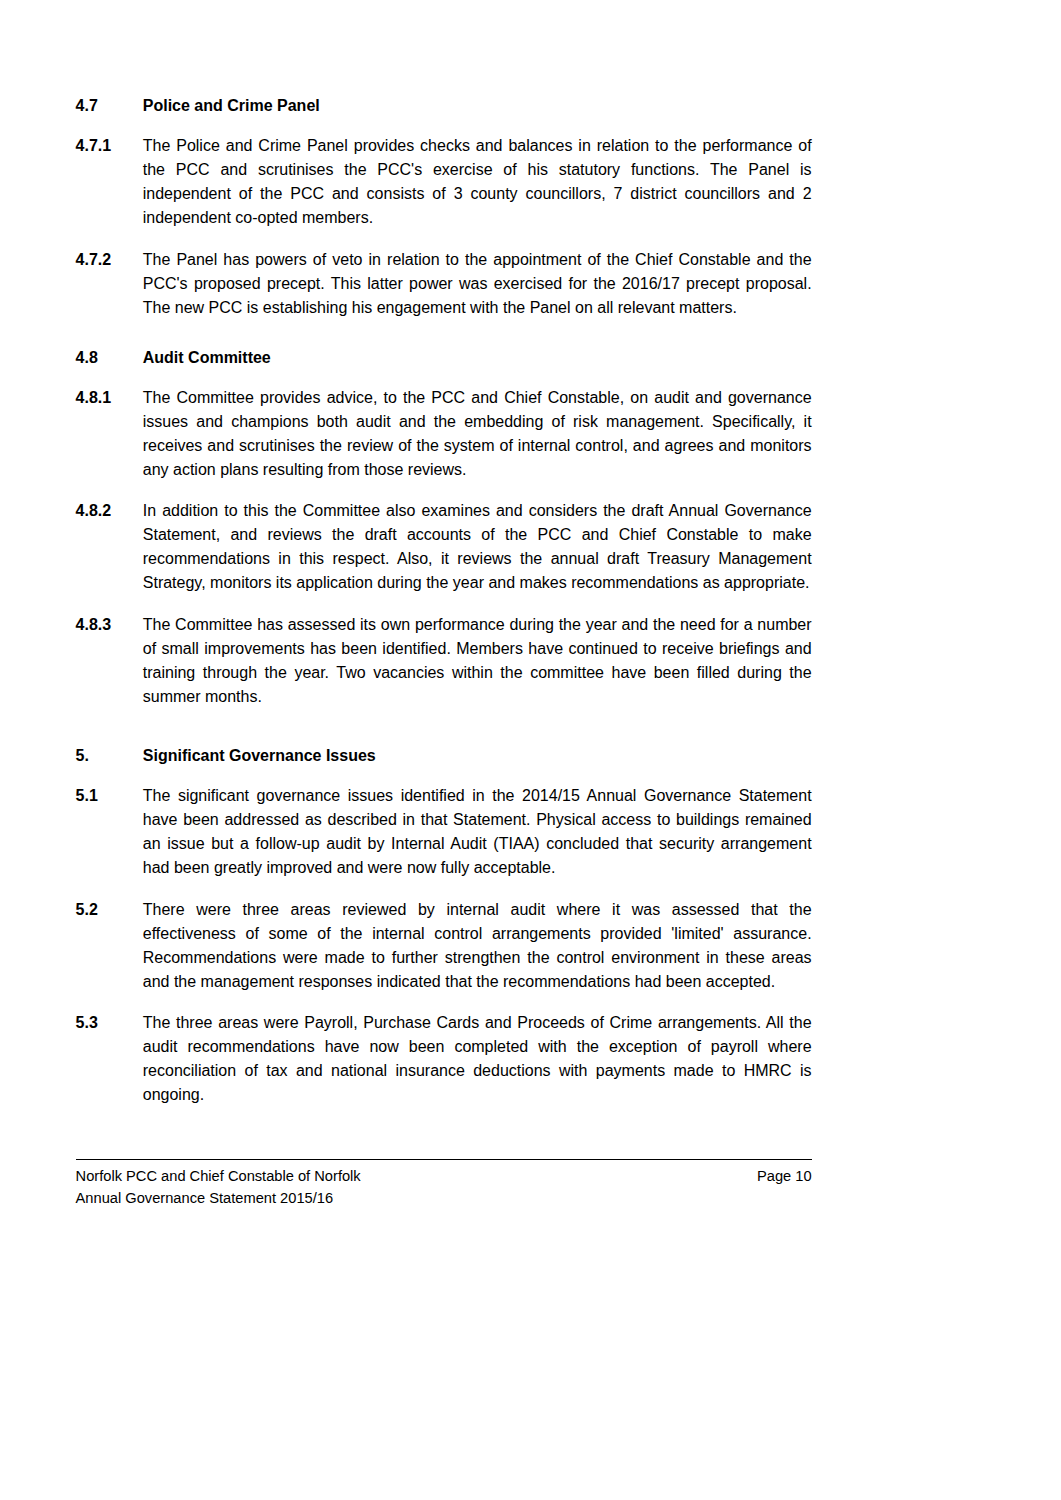4.7
Police and Crime Panel
4.7.1
The Police and Crime Panel provides checks and balances in relation to the performance of the PCC and scrutinises the PCC's exercise of his statutory functions. The Panel is independent of the PCC and consists of 3 county councillors, 7 district councillors and 2 independent co-opted members.
4.7.2
The Panel has powers of veto in relation to the appointment of the Chief Constable and the PCC's proposed precept. This latter power was exercised for the 2016/17 precept proposal. The new PCC is establishing his engagement with the Panel on all relevant matters.
4.8
Audit Committee
4.8.1
The Committee provides advice, to the PCC and Chief Constable, on audit and governance issues and champions both audit and the embedding of risk management. Specifically, it receives and scrutinises the review of the system of internal control, and agrees and monitors any action plans resulting from those reviews.
4.8.2
In addition to this the Committee also examines and considers the draft Annual Governance Statement, and reviews the draft accounts of the PCC and Chief Constable to make recommendations in this respect. Also, it reviews the annual draft Treasury Management Strategy, monitors its application during the year and makes recommendations as appropriate.
4.8.3
The Committee has assessed its own performance during the year and the need for a number of small improvements has been identified. Members have continued to receive briefings and training through the year. Two vacancies within the committee have been filled during the summer months.
5.
Significant Governance Issues
5.1
The significant governance issues identified in the 2014/15 Annual Governance Statement have been addressed as described in that Statement. Physical access to buildings remained an issue but a follow-up audit by Internal Audit (TIAA) concluded that security arrangement had been greatly improved and were now fully acceptable.
5.2
There were three areas reviewed by internal audit where it was assessed that the effectiveness of some of the internal control arrangements provided 'limited' assurance. Recommendations were made to further strengthen the control environment in these areas and the management responses indicated that the recommendations had been accepted.
5.3
The three areas were Payroll, Purchase Cards and Proceeds of Crime arrangements. All the audit recommendations have now been completed with the exception of payroll where reconciliation of tax and national insurance deductions with payments made to HMRC is ongoing.
Norfolk PCC and Chief Constable of Norfolk
Annual Governance Statement 2015/16
Page 10